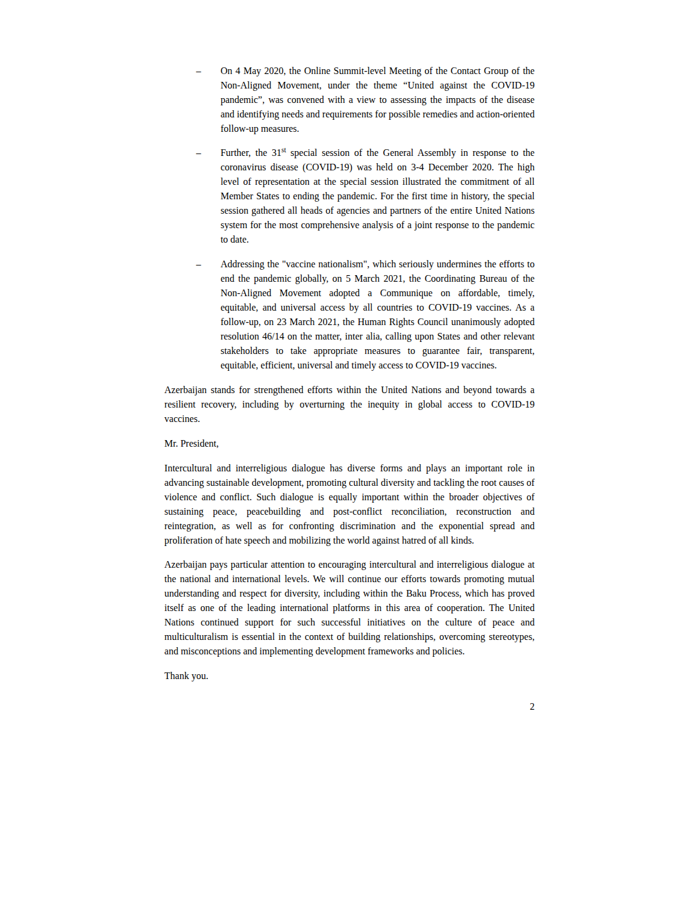On 4 May 2020, the Online Summit-level Meeting of the Contact Group of the Non-Aligned Movement, under the theme “United against the COVID-19 pandemic”, was convened with a view to assessing the impacts of the disease and identifying needs and requirements for possible remedies and action-oriented follow-up measures.
Further, the 31st special session of the General Assembly in response to the coronavirus disease (COVID-19) was held on 3-4 December 2020. The high level of representation at the special session illustrated the commitment of all Member States to ending the pandemic. For the first time in history, the special session gathered all heads of agencies and partners of the entire United Nations system for the most comprehensive analysis of a joint response to the pandemic to date.
Addressing the "vaccine nationalism", which seriously undermines the efforts to end the pandemic globally, on 5 March 2021, the Coordinating Bureau of the Non-Aligned Movement adopted a Communique on affordable, timely, equitable, and universal access by all countries to COVID-19 vaccines. As a follow-up, on 23 March 2021, the Human Rights Council unanimously adopted resolution 46/14 on the matter, inter alia, calling upon States and other relevant stakeholders to take appropriate measures to guarantee fair, transparent, equitable, efficient, universal and timely access to COVID-19 vaccines.
Azerbaijan stands for strengthened efforts within the United Nations and beyond towards a resilient recovery, including by overturning the inequity in global access to COVID-19 vaccines.
Mr. President,
Intercultural and interreligious dialogue has diverse forms and plays an important role in advancing sustainable development, promoting cultural diversity and tackling the root causes of violence and conflict. Such dialogue is equally important within the broader objectives of sustaining peace, peacebuilding and post-conflict reconciliation, reconstruction and reintegration, as well as for confronting discrimination and the exponential spread and proliferation of hate speech and mobilizing the world against hatred of all kinds.
Azerbaijan pays particular attention to encouraging intercultural and interreligious dialogue at the national and international levels. We will continue our efforts towards promoting mutual understanding and respect for diversity, including within the Baku Process, which has proved itself as one of the leading international platforms in this area of cooperation. The United Nations continued support for such successful initiatives on the culture of peace and multiculturalism is essential in the context of building relationships, overcoming stereotypes, and misconceptions and implementing development frameworks and policies.
Thank you.
2